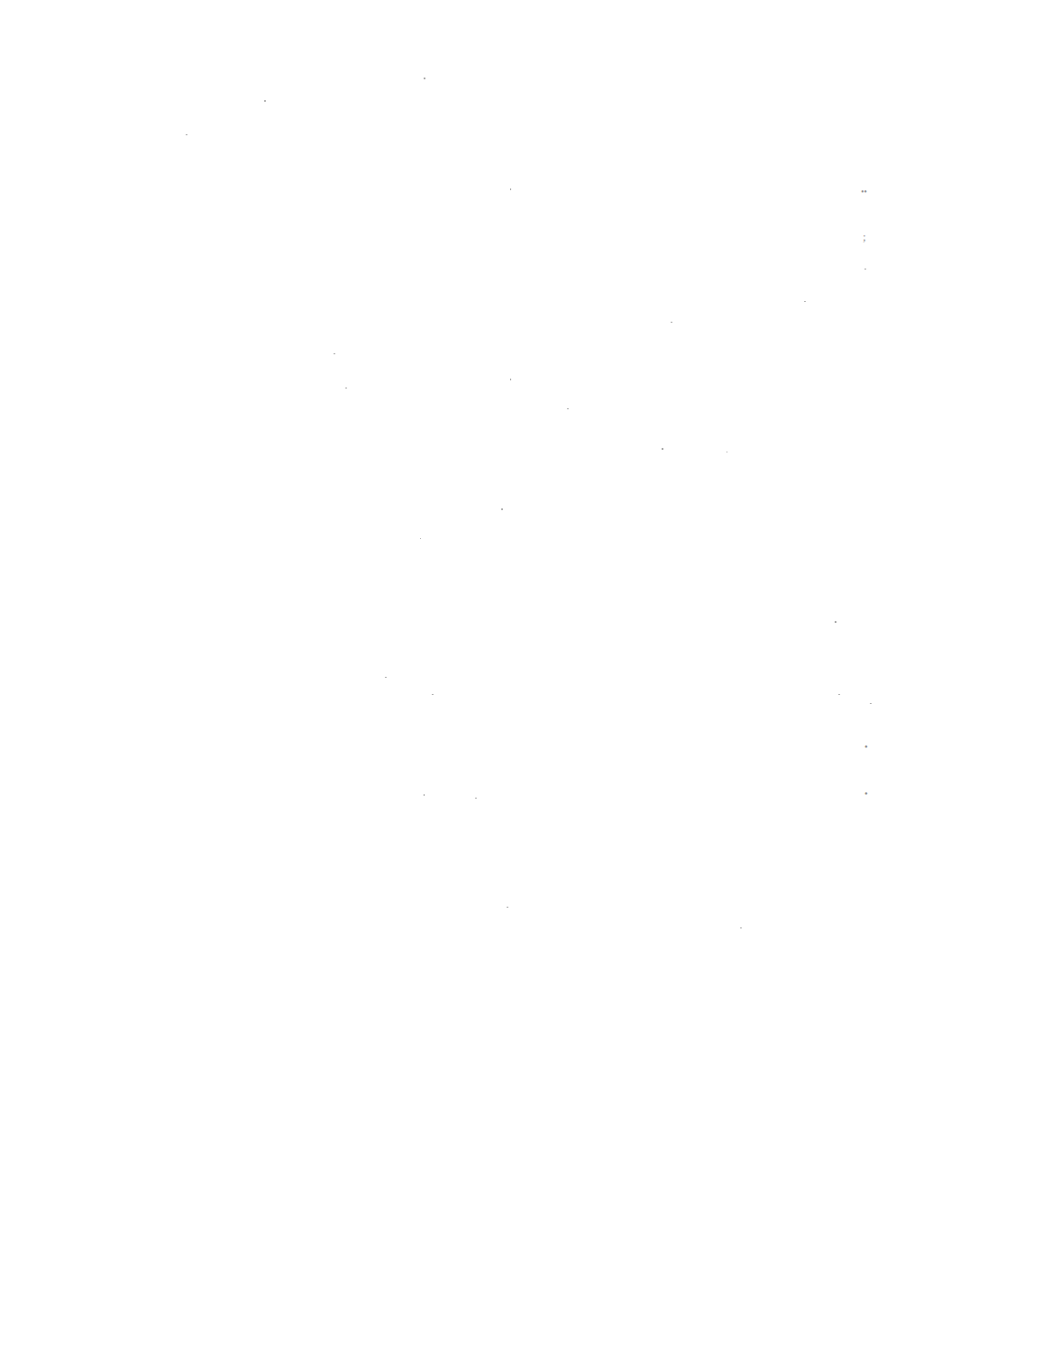•• ; • •